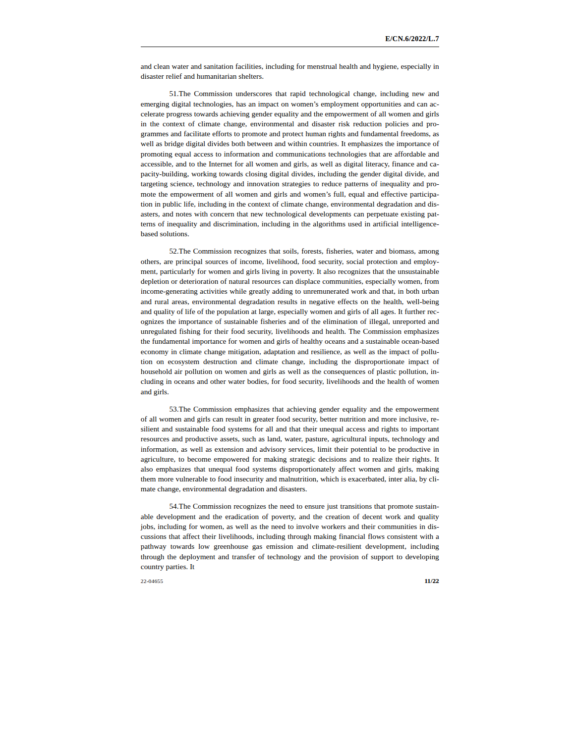E/CN.6/2022/L.7
and clean water and sanitation facilities, including for menstrual health and hygiene, especially in disaster relief and humanitarian shelters.
51. The Commission underscores that rapid technological change, including new and emerging digital technologies, has an impact on women’s employment opportunities and can accelerate progress towards achieving gender equality and the empowerment of all women and girls in the context of climate change, environmental and disaster risk reduction policies and programmes and facilitate efforts to promote and protect human rights and fundamental freedoms, as well as bridge digital divides both between and within countries. It emphasizes the importance of promoting equal access to information and communications technologies that are affordable and accessible, and to the Internet for all women and girls, as well as digital literacy, finance and capacity-building, working towards closing digital divides, including the gender digital divide, and targeting science, technology and innovation strategies to reduce patterns of inequality and promote the empowerment of all women and girls and women’s full, equal and effective participation in public life, including in the context of climate change, environmental degradation and disasters, and notes with concern that new technological developments can perpetuate existing patterns of inequality and discrimination, including in the algorithms used in artificial intelligence-based solutions.
52. The Commission recognizes that soils, forests, fisheries, water and biomass, among others, are principal sources of income, livelihood, food security, social protection and employment, particularly for women and girls living in poverty. It also recognizes that the unsustainable depletion or deterioration of natural resources can displace communities, especially women, from income-generating activities while greatly adding to unremunerated work and that, in both urban and rural areas, environmental degradation results in negative effects on the health, well-being and quality of life of the population at large, especially women and girls of all ages. It further recognizes the importance of sustainable fisheries and of the elimination of illegal, unreported and unregulated fishing for their food security, livelihoods and health. The Commission emphasizes the fundamental importance for women and girls of healthy oceans and a sustainable ocean-based economy in climate change mitigation, adaptation and resilience, as well as the impact of pollution on ecosystem destruction and climate change, including the disproportionate impact of household air pollution on women and girls as well as the consequences of plastic pollution, including in oceans and other water bodies, for food security, livelihoods and the health of women and girls.
53. The Commission emphasizes that achieving gender equality and the empowerment of all women and girls can result in greater food security, better nutrition and more inclusive, resilient and sustainable food systems for all and that their unequal access and rights to important resources and productive assets, such as land, water, pasture, agricultural inputs, technology and information, as well as extension and advisory services, limit their potential to be productive in agriculture, to become empowered for making strategic decisions and to realize their rights. It also emphasizes that unequal food systems disproportionately affect women and girls, making them more vulnerable to food insecurity and malnutrition, which is exacerbated, inter alia, by climate change, environmental degradation and disasters.
54. The Commission recognizes the need to ensure just transitions that promote sustainable development and the eradication of poverty, and the creation of decent work and quality jobs, including for women, as well as the need to involve workers and their communities in discussions that affect their livelihoods, including through making financial flows consistent with a pathway towards low greenhouse gas emission and climate-resilient development, including through the deployment and transfer of technology and the provision of support to developing country parties. It
22-04655 11/22